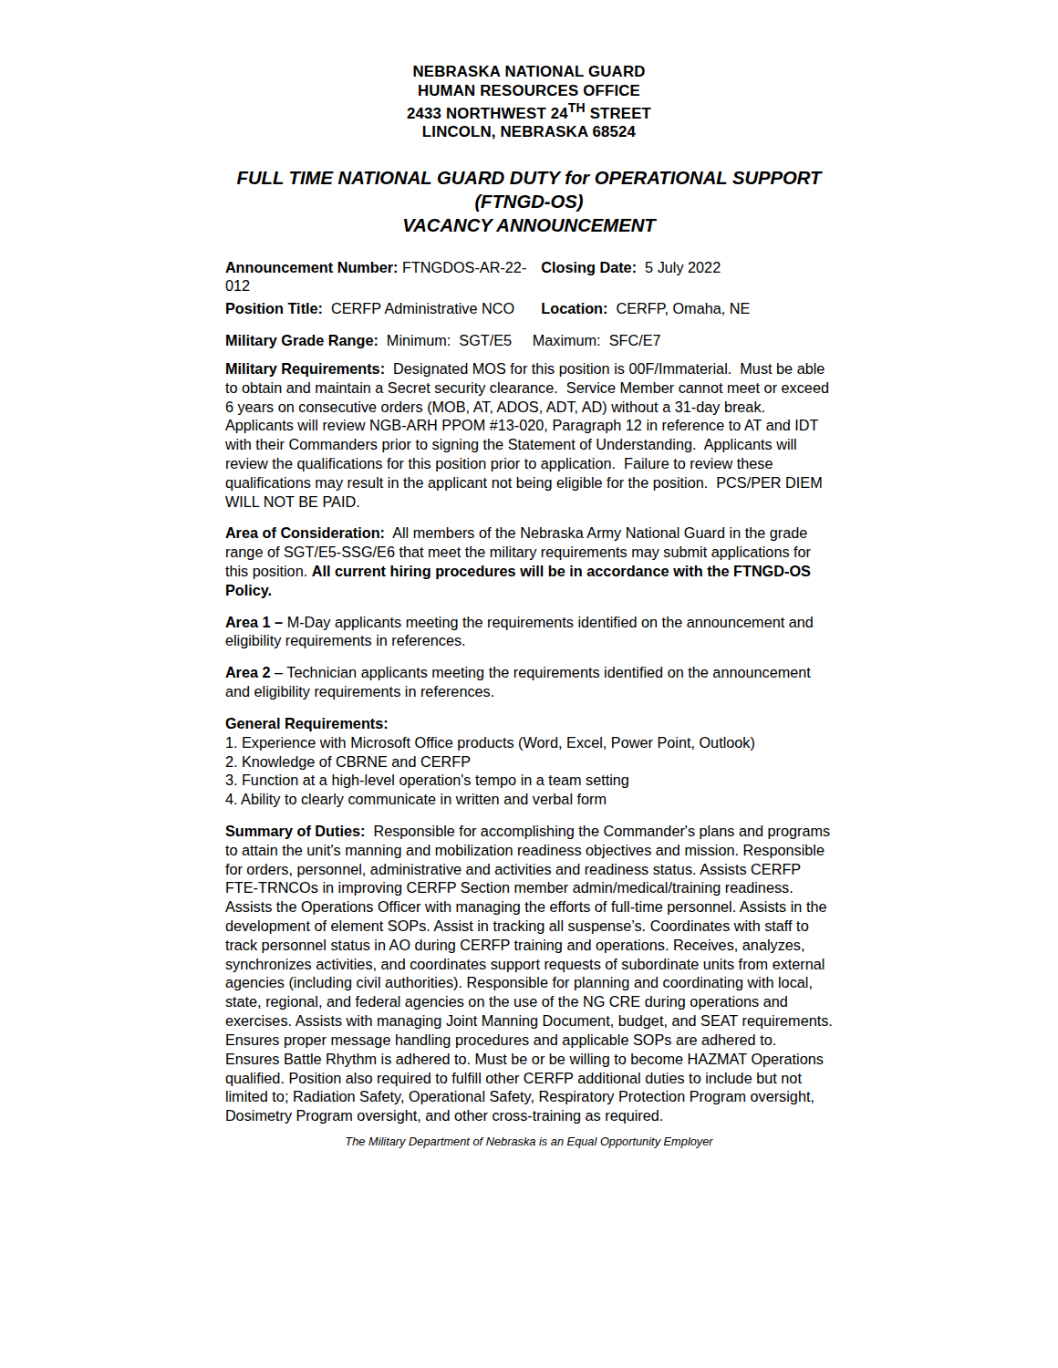NEBRASKA NATIONAL GUARD
HUMAN RESOURCES OFFICE
2433 NORTHWEST 24TH STREET
LINCOLN, NEBRASKA 68524
FULL TIME NATIONAL GUARD DUTY for OPERATIONAL SUPPORT (FTNGD-OS)
VACANCY ANNOUNCEMENT
Announcement Number: FTNGDOS-AR-22-012
Closing Date: 5 July 2022
Position Title: CERFP Administrative NCO
Location: CERFP, Omaha, NE
Military Grade Range: Minimum: SGT/E5 Maximum: SFC/E7
Military Requirements: Designated MOS for this position is 00F/Immaterial. Must be able to obtain and maintain a Secret security clearance. Service Member cannot meet or exceed 6 years on consecutive orders (MOB, AT, ADOS, ADT, AD) without a 31-day break. Applicants will review NGB-ARH PPOM #13-020, Paragraph 12 in reference to AT and IDT with their Commanders prior to signing the Statement of Understanding. Applicants will review the qualifications for this position prior to application. Failure to review these qualifications may result in the applicant not being eligible for the position. PCS/PER DIEM WILL NOT BE PAID.
Area of Consideration: All members of the Nebraska Army National Guard in the grade range of SGT/E5-SSG/E6 that meet the military requirements may submit applications for this position. All current hiring procedures will be in accordance with the FTNGD-OS Policy.
Area 1 – M-Day applicants meeting the requirements identified on the announcement and eligibility requirements in references.
Area 2 – Technician applicants meeting the requirements identified on the announcement and eligibility requirements in references.
General Requirements:
1. Experience with Microsoft Office products (Word, Excel, Power Point, Outlook)
2. Knowledge of CBRNE and CERFP
3. Function at a high-level operation's tempo in a team setting
4. Ability to clearly communicate in written and verbal form
Summary of Duties: Responsible for accomplishing the Commander's plans and programs to attain the unit's manning and mobilization readiness objectives and mission. Responsible for orders, personnel, administrative and activities and readiness status. Assists CERFP FTE-TRNCOs in improving CERFP Section member admin/medical/training readiness. Assists the Operations Officer with managing the efforts of full-time personnel. Assists in the development of element SOPs. Assist in tracking all suspense’s. Coordinates with staff to track personnel status in AO during CERFP training and operations. Receives, analyzes, synchronizes activities, and coordinates support requests of subordinate units from external agencies (including civil authorities). Responsible for planning and coordinating with local, state, regional, and federal agencies on the use of the NG CRE during operations and exercises. Assists with managing Joint Manning Document, budget, and SEAT requirements. Ensures proper message handling procedures and applicable SOPs are adhered to. Ensures Battle Rhythm is adhered to. Must be or be willing to become HAZMAT Operations qualified. Position also required to fulfill other CERFP additional duties to include but not limited to; Radiation Safety, Operational Safety, Respiratory Protection Program oversight, Dosimetry Program oversight, and other cross-training as required.
The Military Department of Nebraska is an Equal Opportunity Employer